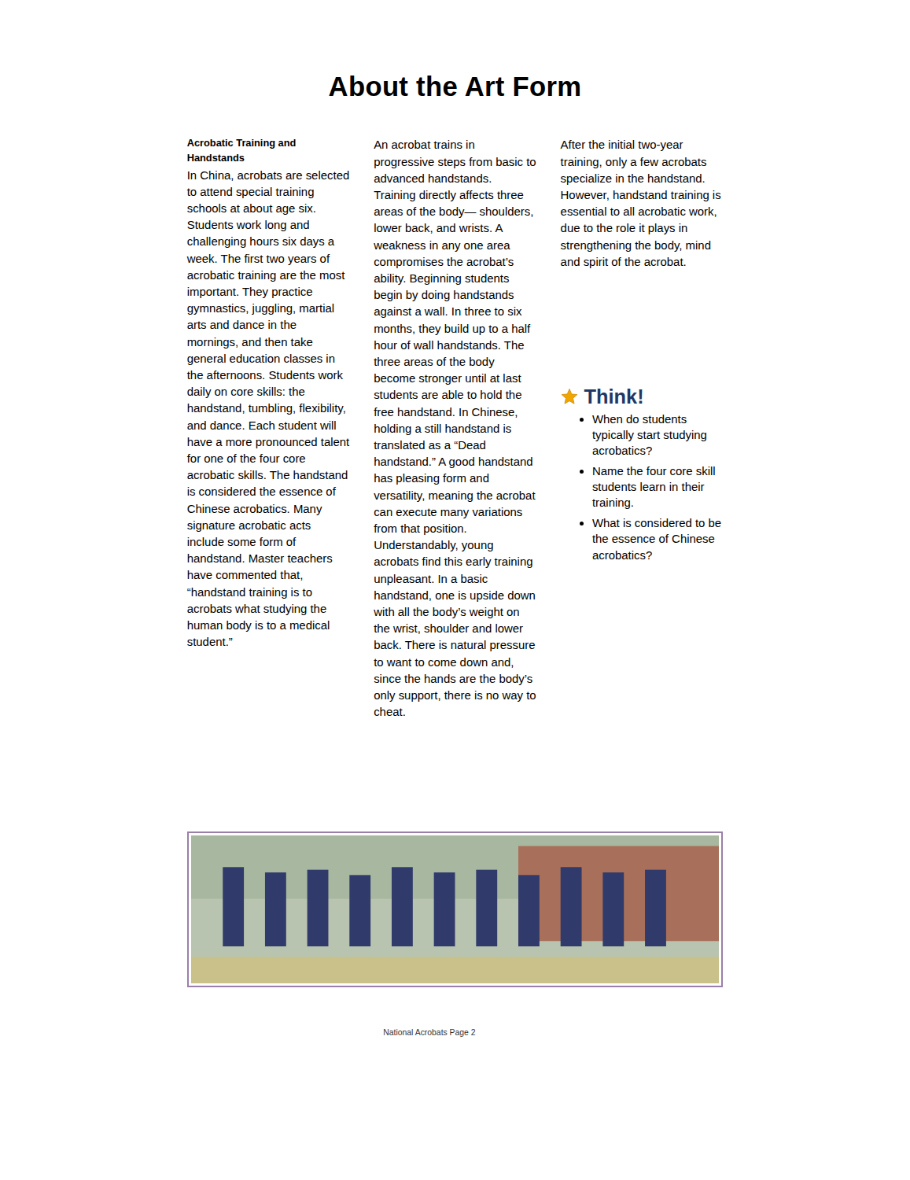About the Art Form
Acrobatic Training and Handstands In China, acrobats are selected to attend special training schools at about age six. Students work long and challenging hours six days a week. The first two years of acrobatic training are the most important. They practice gymnastics, juggling, martial arts and dance in the mornings, and then take general education classes in the afternoons. Students work daily on core skills: the handstand, tumbling, flexibility, and dance. Each student will have a more pronounced talent for one of the four core acrobatic skills. The handstand is considered the essence of Chinese acrobatics. Many signature acrobatic acts include some form of handstand. Master teachers have commented that, “handstand training is to acrobats what studying the human body is to a medical student.”
An acrobat trains in progressive steps from basic to advanced handstands. Training directly affects three areas of the body— shoulders, lower back, and wrists. A weakness in any one area compromises the acrobat’s ability. Beginning students begin by doing handstands against a wall. In three to six months, they build up to a half hour of wall handstands. The three areas of the body become stronger until at last students are able to hold the free handstand. In Chinese, holding a still handstand is translated as a “Dead handstand.” A good handstand has pleasing form and versatility, meaning the acrobat can execute many variations from that position. Understandably, young acrobats find this early training unpleasant. In a basic handstand, one is upside down with all the body’s weight on the wrist, shoulder and lower back. There is natural pressure to want to come down and, since the hands are the body’s only support, there is no way to cheat.
After the initial two-year training, only a few acrobats specialize in the handstand. However, handstand training is essential to all acrobatic work, due to the role it plays in strengthening the body, mind and spirit of the acrobat.
Think!
When do students typically start studying acrobatics?
Name the four core skill students learn in their training.
What is considered to be the essence of Chinese acrobatics?
National Acrobats Page 2